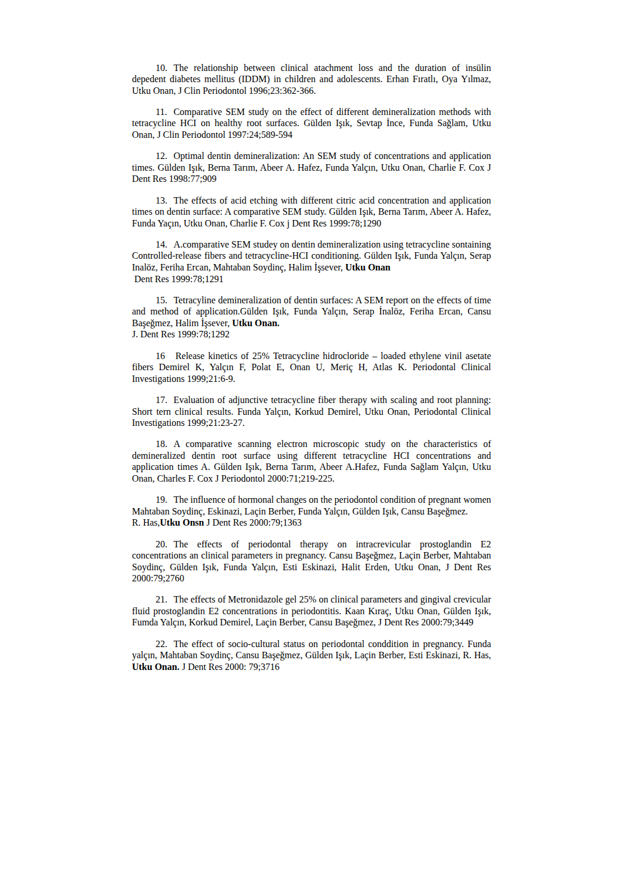10. The relationship between clinical atachment loss and the duration of insülin depedent diabetes mellitus (IDDM) in children and adolescents. Erhan Fıratlı, Oya Yılmaz, Utku Onan, J Clin Periodontol 1996;23:362-366.
11. Comparative SEM study on the effect of different demineralization methods with tetracycline HCI on healthy root surfaces. Gülden Işık, Sevtap İnce, Funda Sağlam, Utku Onan, J Clin Periodontol 1997:24;589-594
12. Optimal dentin demineralization: An SEM study of concentrations and application times. Gülden Işık, Berna Tarım, Abeer A. Hafez, Funda Yalçın, Utku Onan, Charlie F. Cox J Dent Res 1998:77;909
13. The effects of acid etching with different citric acid concentration and application times on dentin surface: A comparative SEM study. Gülden Işık, Berna Tarım, Abeer A. Hafez, Funda Yaçın, Utku Onan, Charlie F. Cox j Dent Res 1999:78;1290
14. A.comparative SEM studey on dentin demineralization using tetracycline sontaining
Controlled-release fibers and tetracycline-HCI conditioning. Gülden Işık, Funda Yalçın, Serap Inalöz, Feriha Ercan, Mahtaban Soydinç, Halim İşsever, Utku Onan
Dent Res 1999:78;1291
15. Tetracyline demineralization of dentin surfaces: A SEM report on the effects of time and method of application.Gülden Işık, Funda Yalçın, Serap İnalöz, Feriha Ercan, Cansu Başeğmez, Halim İşsever, Utku Onan.
J. Dent Res 1999:78;1292
16 Release kinetics of 25% Tetracycline hidrocloride – loaded ethylene vinil asetate fibers Demirel K, Yalçın F, Polat E, Onan U, Meriç H, Atlas K. Periodontal Clinical Investigations 1999;21:6-9.
17. Evaluation of adjunctive tetracycline fiber therapy with scaling and root planning: Short tern clinical results. Funda Yalçın, Korkud Demirel, Utku Onan, Periodontal Clinical Investigations 1999;21:23-27.
18. A comparative scanning electron microscopic study on the characteristics of demineralized dentin root surface using different tetracycline HCI concentrations and application times A. Gülden Işık, Berna Tarım, Abeer A.Hafez, Funda Sağlam Yalçın, Utku Onan, Charles F. Cox J Periodontol 2000:71;219-225.
19. The influence of hormonal changes on the periodontol condition of pregnant women Mahtaban Soydinç, Eskinazi, Laçin Berber, Funda Yalçın, Gülden Işık, Cansu Başeğmez.
R. Has,Utku Onsn J Dent Res 2000:79;1363
20. The effects of periodontal therapy on intracrevicular prostoglandin E2 concentrations an clinical parameters in pregnancy. Cansu Başeğmez, Laçin Berber, Mahtaban Soydinç, Gülden Işık, Funda Yalçın, Esti Eskinazi, Halit Erden, Utku Onan, J Dent Res 2000:79;2760
21. The effects of Metronidazole gel 25% on clinical parameters and gingival crevicular fluid prostoglandin E2 concentrations in periodontitis. Kaan Kıraç, Utku Onan, Gülden Işık, Fumda Yalçın, Korkud Demirel, Laçin Berber, Cansu Başeğmez, J Dent Res 2000:79;3449
22. The effect of socio-cultural status on periodontal conddition in pregnancy. Funda yalçın, Mahtaban Soydinç, Cansu Başeğmez, Gülden Işık, Laçin Berber, Esti Eskinazi, R. Has, Utku Onan. J Dent Res 2000: 79;3716